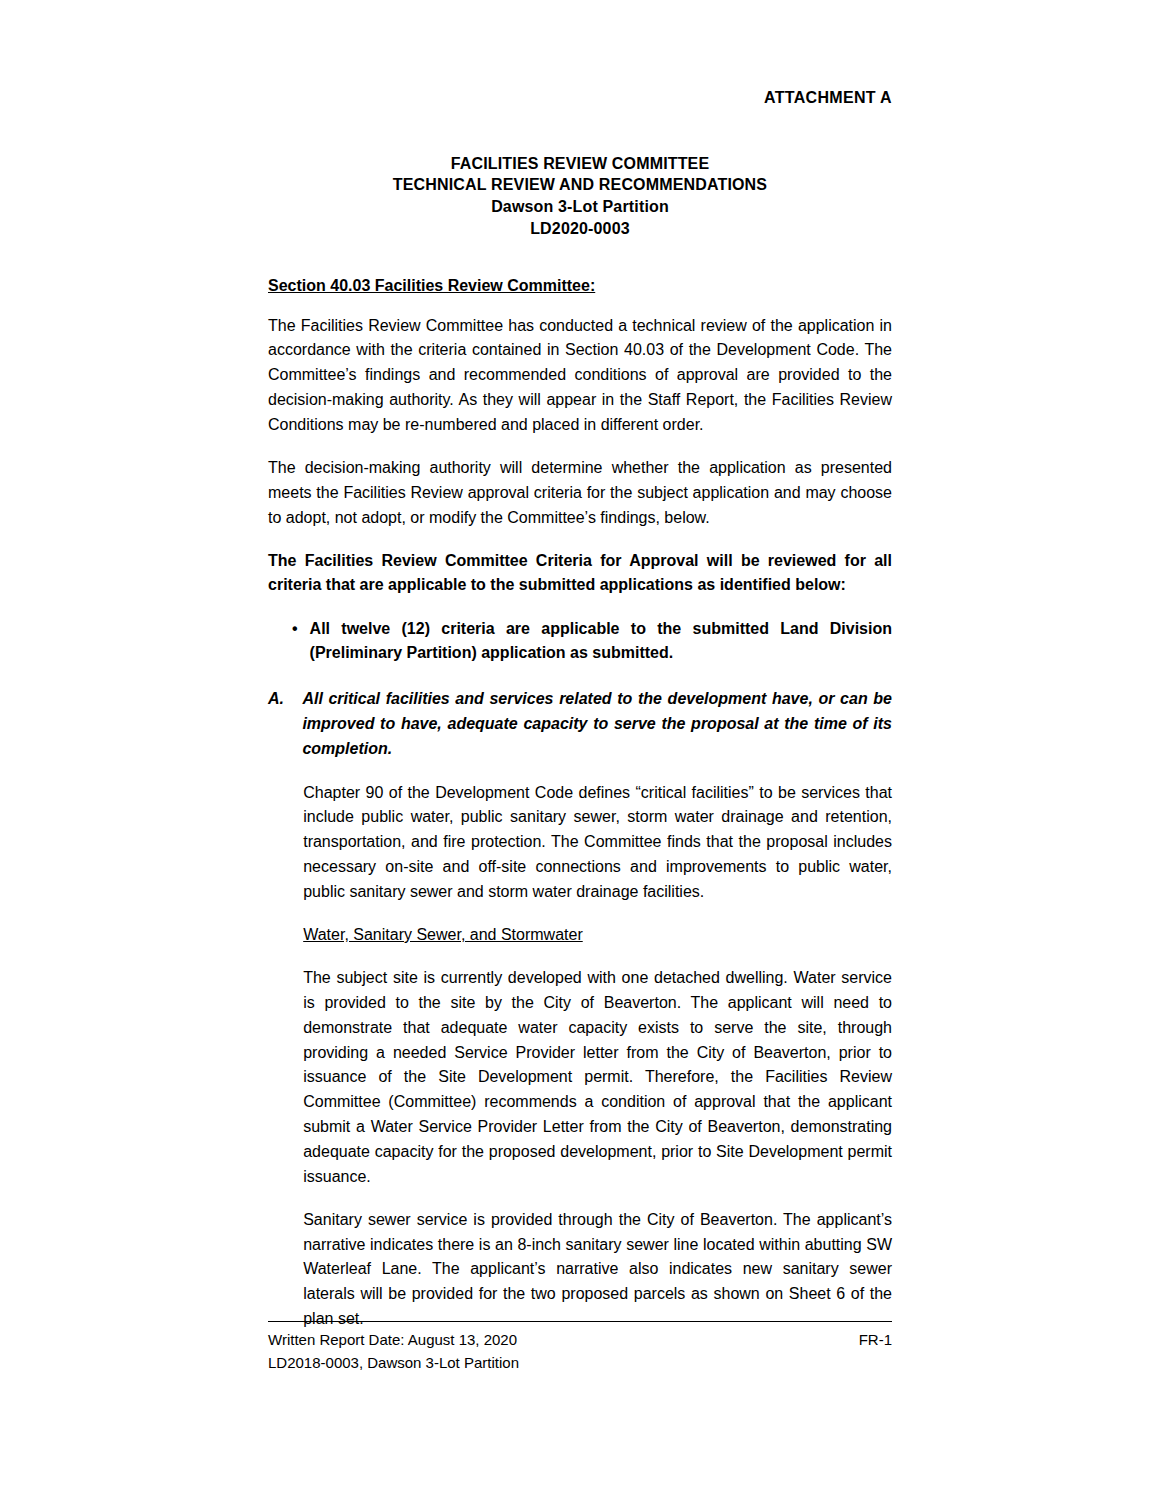ATTACHMENT A
FACILITIES REVIEW COMMITTEE
TECHNICAL REVIEW AND RECOMMENDATIONS
Dawson 3-Lot Partition
LD2020-0003
Section 40.03 Facilities Review Committee:
The Facilities Review Committee has conducted a technical review of the application in accordance with the criteria contained in Section 40.03 of the Development Code. The Committee’s findings and recommended conditions of approval are provided to the decision-making authority. As they will appear in the Staff Report, the Facilities Review Conditions may be re-numbered and placed in different order.
The decision-making authority will determine whether the application as presented meets the Facilities Review approval criteria for the subject application and may choose to adopt, not adopt, or modify the Committee’s findings, below.
The Facilities Review Committee Criteria for Approval will be reviewed for all criteria that are applicable to the submitted applications as identified below:
All twelve (12) criteria are applicable to the submitted Land Division (Preliminary Partition) application as submitted.
A.
All critical facilities and services related to the development have, or can be improved to have, adequate capacity to serve the proposal at the time of its completion.
Chapter 90 of the Development Code defines “critical facilities” to be services that include public water, public sanitary sewer, storm water drainage and retention, transportation, and fire protection. The Committee finds that the proposal includes necessary on-site and off-site connections and improvements to public water, public sanitary sewer and storm water drainage facilities.
Water, Sanitary Sewer, and Stormwater
The subject site is currently developed with one detached dwelling. Water service is provided to the site by the City of Beaverton. The applicant will need to demonstrate that adequate water capacity exists to serve the site, through providing a needed Service Provider letter from the City of Beaverton, prior to issuance of the Site Development permit. Therefore, the Facilities Review Committee (Committee) recommends a condition of approval that the applicant submit a Water Service Provider Letter from the City of Beaverton, demonstrating adequate capacity for the proposed development, prior to Site Development permit issuance.
Sanitary sewer service is provided through the City of Beaverton. The applicant’s narrative indicates there is an 8-inch sanitary sewer line located within abutting SW Waterleaf Lane. The applicant’s narrative also indicates new sanitary sewer laterals will be provided for the two proposed parcels as shown on Sheet 6 of the plan set.
Written Report Date: August 13, 2020
LD2018-0003, Dawson 3-Lot Partition
FR-1